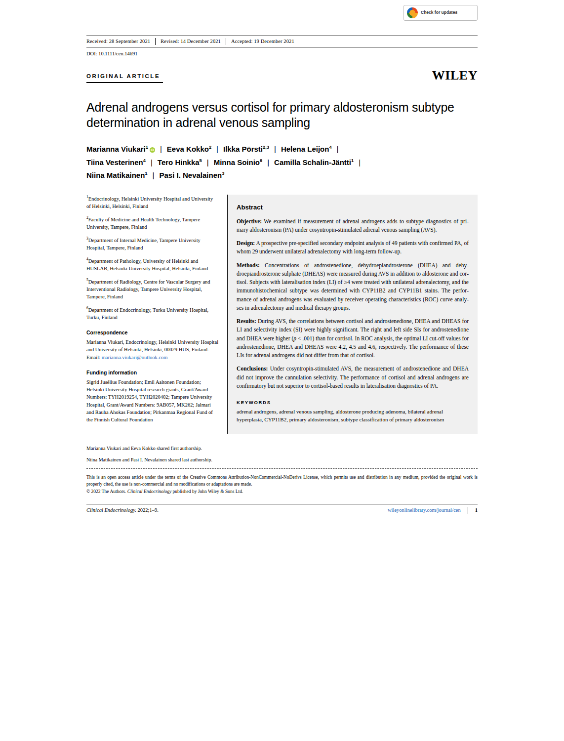Check for updates
Received: 28 September 2021 Revised: 14 December 2021 Accepted: 19 December 2021
DOI: 10.1111/cen.14691
ORIGINAL ARTICLE
WILEY
Adrenal androgens versus cortisol for primary aldosteronism subtype determination in adrenal venous sampling
Marianna Viukari1 |Eeva Kokko2|Ilkka Pörsti2,3|Helena Leijon4|
Tiina Vesterinen4|Tero Hinkka5|Minna Soinio6|Camilla Schalin‐Jäntti1|
Niina Matikainen1|Pasi I. Nevalainen3
1Endocrinology, Helsinki University Hospital and University of Helsinki, Helsinki, Finland
2Faculty of Medicine and Health Technology, Tampere University, Tampere, Finland
3Department of Internal Medicine, Tampere University Hospital, Tampere, Finland
4Department of Pathology, University of Helsinki and HUSLAB, Helsinki University Hospital, Helsinki, Finland
5Department of Radiology, Centre for Vascular Surgery and Interventional Radiology, Tampere University Hospital, Tampere, Finland
6Department of Endocrinology, Turku University Hospital, Turku, Finland
Correspondence
Marianna Viukari, Endocrinology, Helsinki University Hospital and University of Helsinki, Helsinki, 00029 HUS, Finland.
Email: marianna.viukari@outlook.com
Funding information
Sigrid Jusélius Foundation; Emil Aaltonen Foundation; Helsinki University Hospital research grants, Grant/Award Numbers: TYH2019254, TYH2020402; Tampere University Hospital, Grant/Award Numbers: 9AB057, MK262; Jalmari and Rauha Ahokas Foundation; Pirkanmaa Regional Fund of the Finnish Cultural Foundation
Abstract
Objective: We examined if measurement of adrenal androgens adds to subtype diagnostics of primary aldosteronism (PA) under cosyntropin‐stimulated adrenal venous sampling (AVS).
Design: A prospective pre‐specified secondary endpoint analysis of 49 patients with confirmed PA, of whom 29 underwent unilateral adrenalectomy with long‐term follow‐up.
Methods: Concentrations of androstenedione, dehydroepiandrosterone (DHEA) and dehydroepiandrosterone sulphate (DHEAS) were measured during AVS in addition to aldosterone and cortisol. Subjects with lateralisation index (LI) of ≥4 were treated with unilateral adrenalectomy, and the immunohistochemical subtype was determined with CYP11B2 and CYP11B1 stains. The performance of adrenal androgens was evaluated by receiver operating characteristics (ROC) curve analyses in adrenalectomy and medical therapy groups.
Results: During AVS, the correlations between cortisol and androstenedione, DHEA and DHEAS for LI and selectivity index (SI) were highly significant. The right and left side SIs for androstenedione and DHEA were higher (p < .001) than for cortisol. In ROC analysis, the optimal LI cut‐off values for androstenedione, DHEA and DHEAS were 4.2, 4.5 and 4.6, respectively. The performance of these LIs for adrenal androgens did not differ from that of cortisol.
Conclusions: Under cosyntropin‐stimulated AVS, the measurement of androstenedione and DHEA did not improve the cannulation selectivity. The performance of cortisol and adrenal androgens are confirmatory but not superior to cortisol‐based results in lateralisation diagnostics of PA.
KEYWORDS
adrenal androgens, adrenal venous sampling, aldosterone producing adenoma, bilateral adrenal hyperplasia, CYP11B2, primary aldosteronism, subtype classification of primary aldosteronism
Marianna Viukari and Eeva Kokko shared first authorship.
Niina Matikainen and Pasi I. Nevalainen shared last authorship.
This is an open access article under the terms of the Creative Commons Attribution‐NonCommercial‐NoDerivs License, which permits use and distribution in any medium, provided the original work is properly cited, the use is non‐commercial and no modifications or adaptations are made.
© 2022 The Authors. Clinical Endocrinology published by John Wiley & Sons Ltd.
Clinical Endocrinology. 2022;1–9. wileyonlinelibrary.com/journal/cen 1